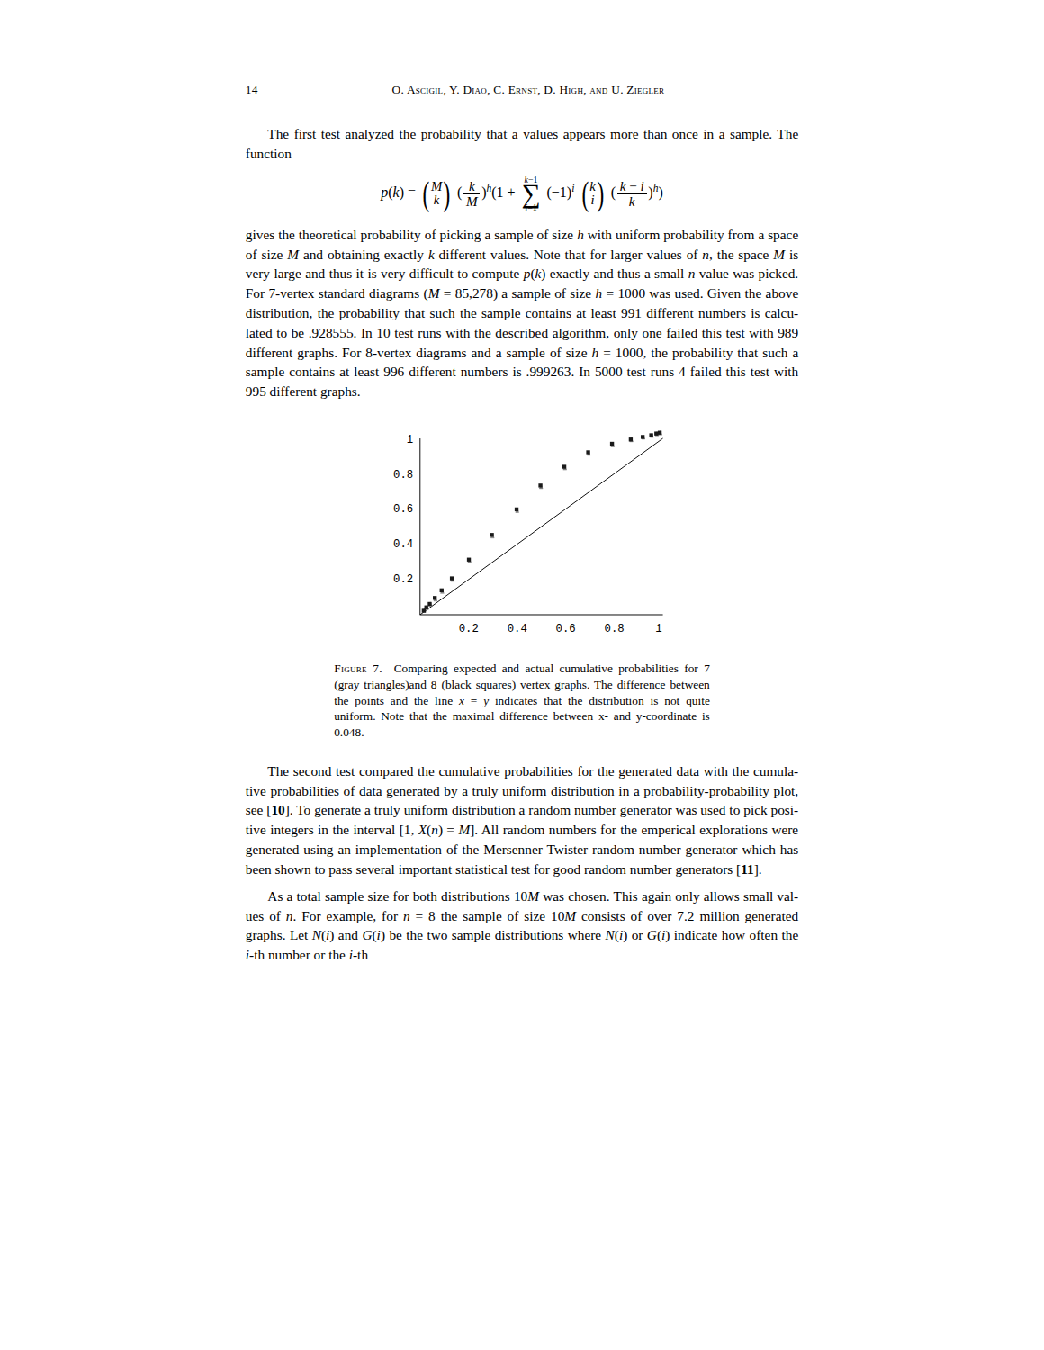14 O. Ascigil, Y. Diao, C. Ernst, D. High, and U. Ziegler
The first test analyzed the probability that a values appears more than once in a sample. The function
p(k) = (M
k) (kM)h(1 + k−1∑i=1 (−1)i (k
i) (k − i k)h)
gives the theoretical probability of picking a sample of size h with uniform probability from a space of size M and obtaining exactly k different values. Note that for larger values of n, the space M is very large and thus it is very difficult to compute p(k) exactly and thus a small n value was picked. For 7-vertex standard diagrams (M = 85,278) a sample of size h = 1000 was used. Given the above distribution, the probability that such the sample contains at least 991 different numbers is calculated to be .928555. In 10 test runs with the described algorithm, only one failed this test with 989 different graphs. For 8-vertex diagrams and a sample of size h = 1000, the probability that such a sample contains at least 996 different numbers is .999263. In 5000 test runs 4 failed this test with 995 different graphs.
1 0.8 0.6 0.4 0.2 0.2 0.4 0.6 0.8 1
Figure 7. Comparing expected and actual cumulative probabilities for 7 (gray triangles)and 8 (black squares) vertex graphs. The difference between the points and the line x = y indicates that the distribution is not quite uniform. Note that the maximal difference between x- and y-coordinate is 0.048.
The second test compared the cumulative probabilities for the generated data with the cumulative probabilities of data generated by a truly uniform distribution in a probability-probability plot, see [10]. To generate a truly uniform distribution a random number generator was used to pick positive integers in the interval [1, X(n) = M]. All random numbers for the emperical explorations were generated using an implementation of the Mersenner Twister random number generator which has been shown to pass several important statistical test for good random number generators [11].
As a total sample size for both distributions 10M was chosen. This again only allows small values of n. For example, for n = 8 the sample of size 10M consists of over 7.2 million generated graphs. Let N(i) and G(i) be the two sample distributions where N(i) or G(i) indicate how often the i-th number or the i-th